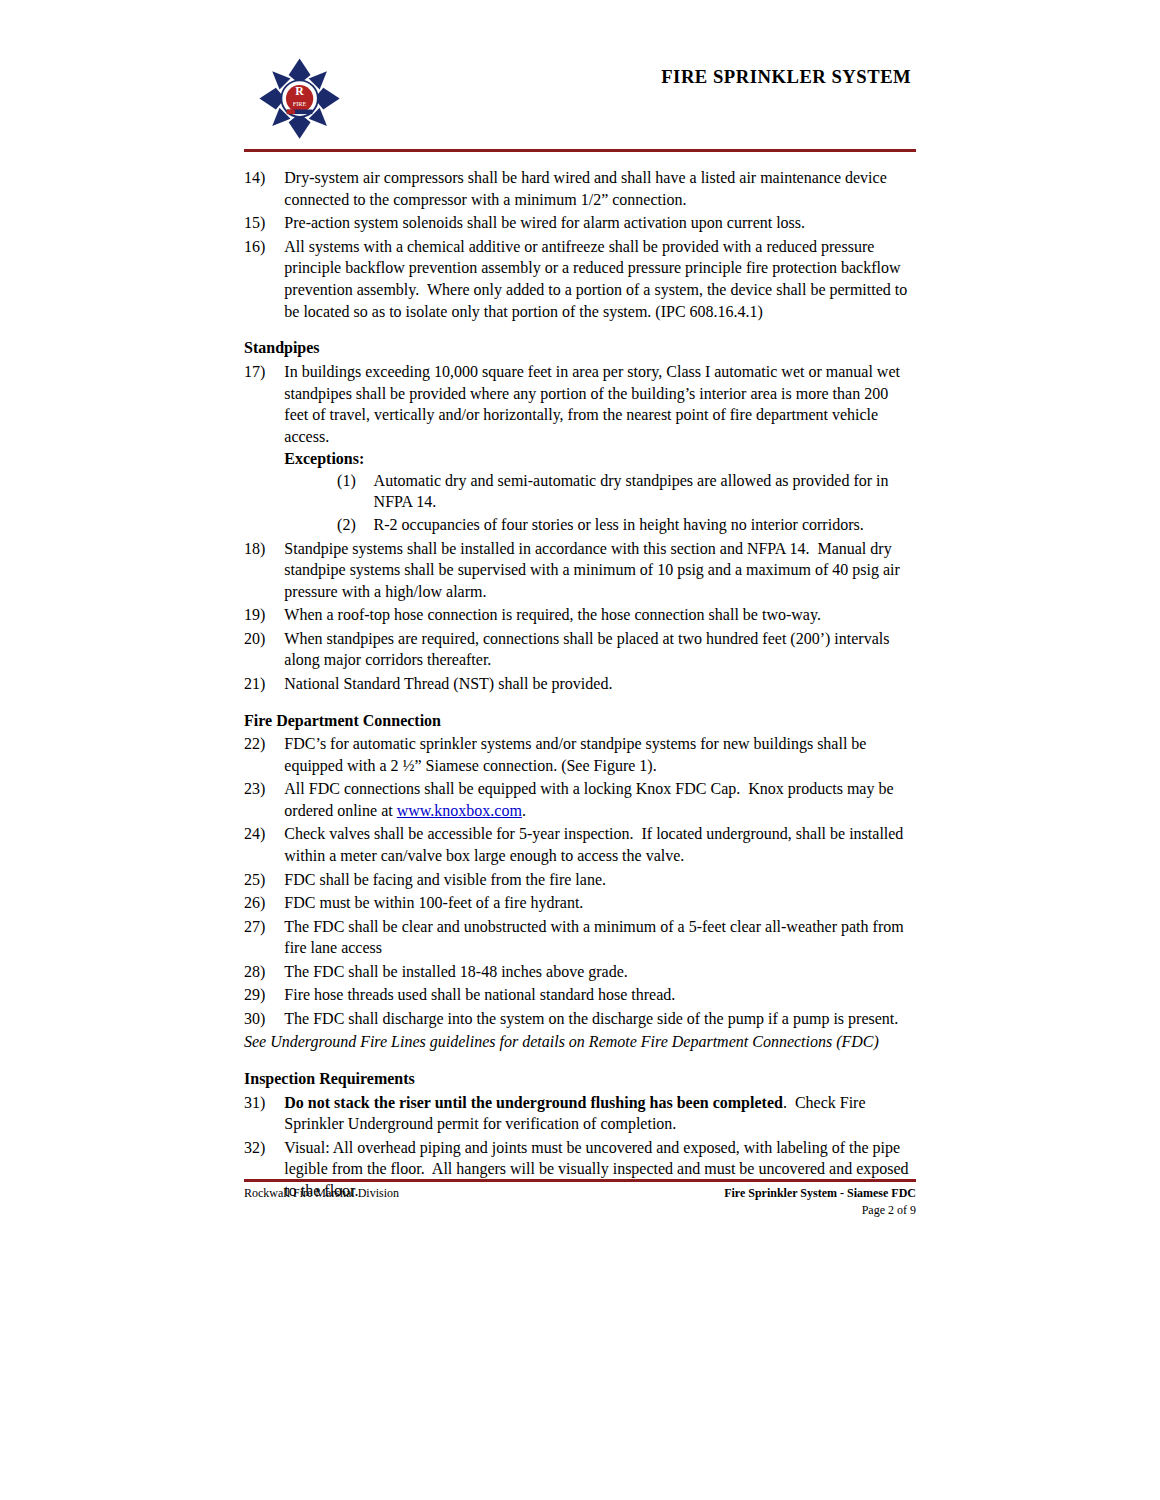R FIRE
FIRE SPRINKLER SYSTEM
14) Dry-system air compressors shall be hard wired and shall have a listed air maintenance device connected to the compressor with a minimum 1/2” connection.
15) Pre-action system solenoids shall be wired for alarm activation upon current loss.
16) All systems with a chemical additive or antifreeze shall be provided with a reduced pressure principle backflow prevention assembly or a reduced pressure principle fire protection backflow prevention assembly. Where only added to a portion of a system, the device shall be permitted to be located so as to isolate only that portion of the system. (IPC 608.16.4.1)
Standpipes
17) In buildings exceeding 10,000 square feet in area per story, Class I automatic wet or manual wet standpipes shall be provided where any portion of the building’s interior area is more than 200 feet of travel, vertically and/or horizontally, from the nearest point of fire department vehicle access. Exceptions:
(1) Automatic dry and semi-automatic dry standpipes are allowed as provided for in NFPA 14.
(2) R-2 occupancies of four stories or less in height having no interior corridors.
18) Standpipe systems shall be installed in accordance with this section and NFPA 14. Manual dry standpipe systems shall be supervised with a minimum of 10 psig and a maximum of 40 psig air pressure with a high/low alarm.
19) When a roof-top hose connection is required, the hose connection shall be two-way.
20) When standpipes are required, connections shall be placed at two hundred feet (200’) intervals along major corridors thereafter.
21) National Standard Thread (NST) shall be provided.
Fire Department Connection
22) FDC’s for automatic sprinkler systems and/or standpipe systems for new buildings shall be equipped with a 2 ½” Siamese connection. (See Figure 1).
23) All FDC connections shall be equipped with a locking Knox FDC Cap. Knox products may be ordered online at www.knoxbox.com.
24) Check valves shall be accessible for 5-year inspection. If located underground, shall be installed within a meter can/valve box large enough to access the valve.
25) FDC shall be facing and visible from the fire lane.
26) FDC must be within 100-feet of a fire hydrant.
27) The FDC shall be clear and unobstructed with a minimum of a 5-feet clear all-weather path from fire lane access
28) The FDC shall be installed 18-48 inches above grade.
29) Fire hose threads used shall be national standard hose thread.
30) The FDC shall discharge into the system on the discharge side of the pump if a pump is present.
See Underground Fire Lines guidelines for details on Remote Fire Department Connections (FDC)
Inspection Requirements
31) Do not stack the riser until the underground flushing has been completed. Check Fire Sprinkler Underground permit for verification of completion.
32) Visual: All overhead piping and joints must be uncovered and exposed, with labeling of the pipe legible from the floor. All hangers will be visually inspected and must be uncovered and exposed to the floor.
Rockwall Fire Marshal Division
Fire Sprinkler System - Siamese FDC
Page 2 of 9